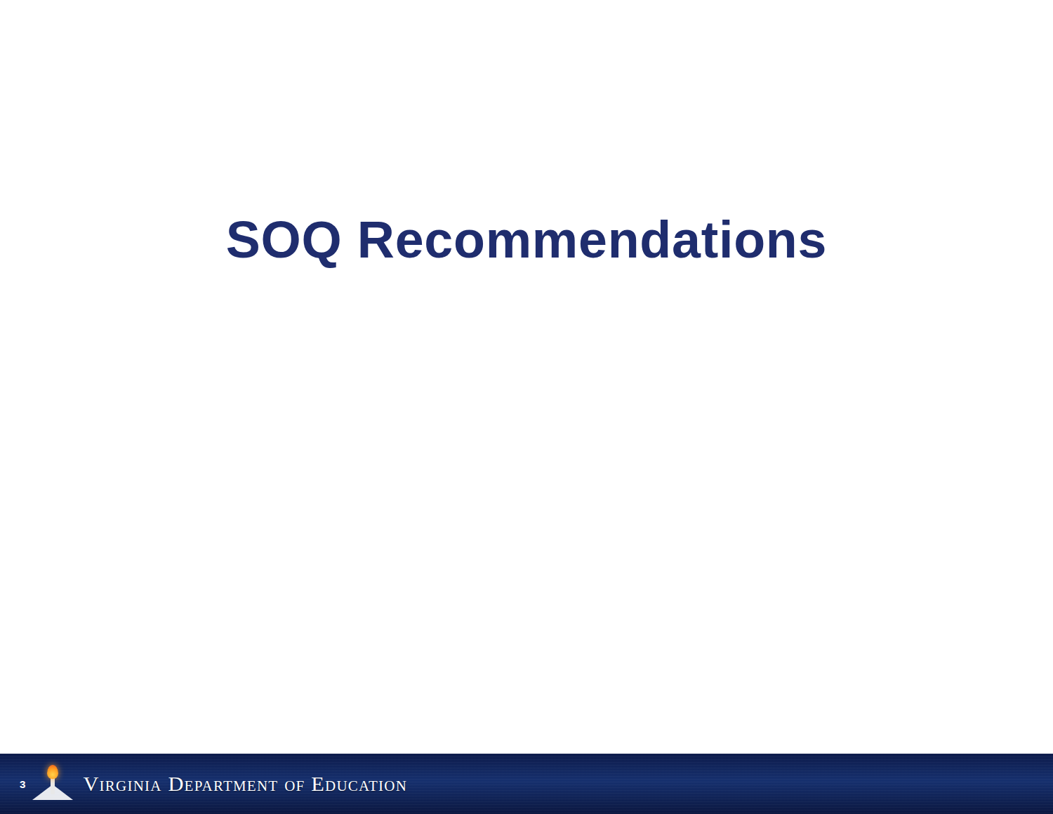SOQ Recommendations
3
Virginia Department of Education